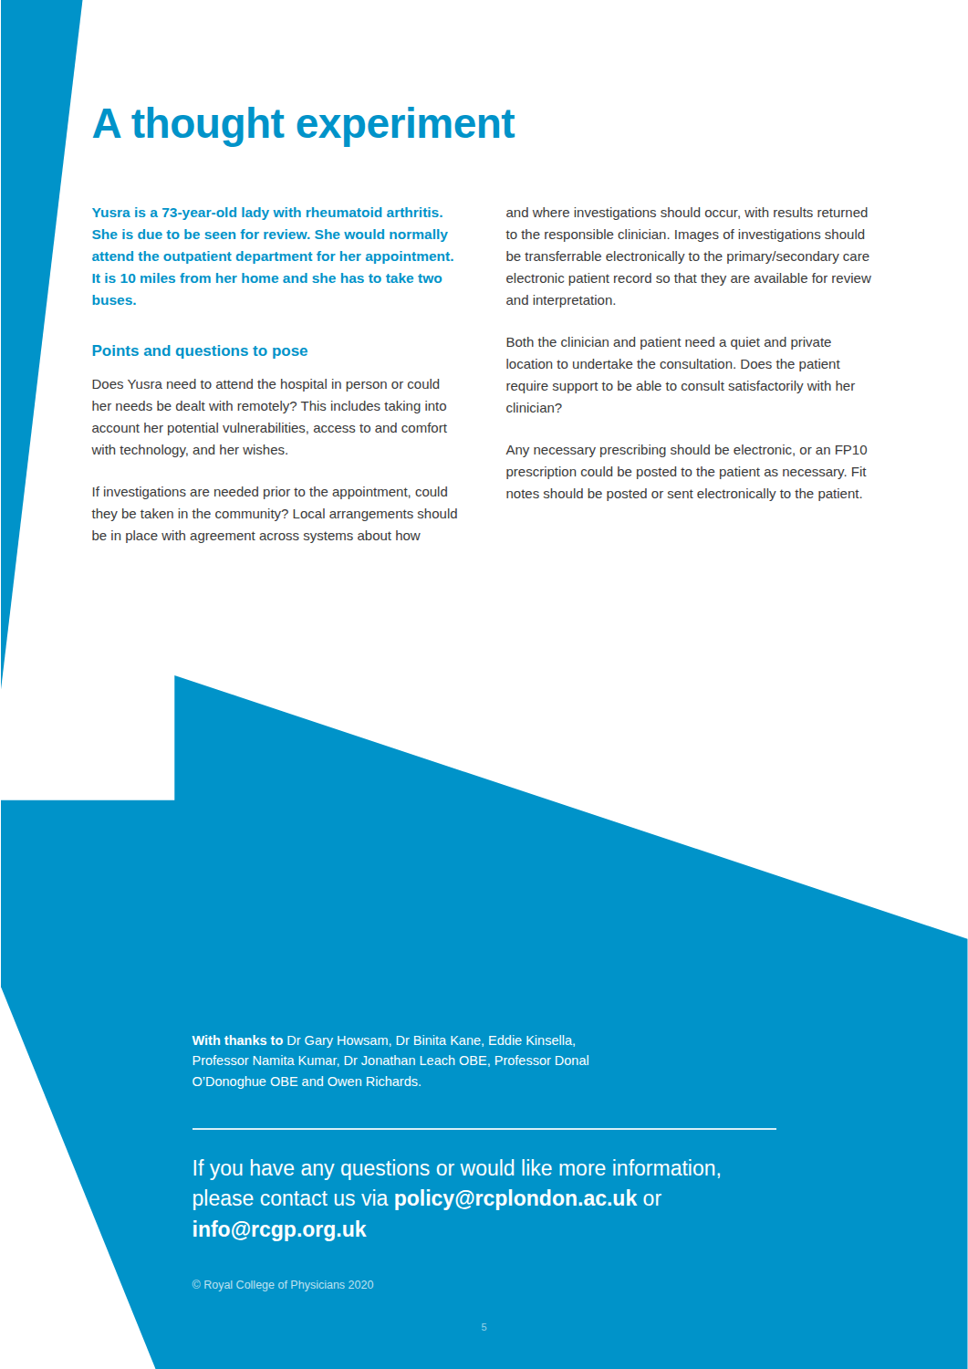A thought experiment
Yusra is a 73-year-old lady with rheumatoid arthritis. She is due to be seen for review. She would normally attend the outpatient department for her appointment. It is 10 miles from her home and she has to take two buses.
Points and questions to pose
Does Yusra need to attend the hospital in person or could her needs be dealt with remotely? This includes taking into account her potential vulnerabilities, access to and comfort with technology, and her wishes.
If investigations are needed prior to the appointment, could they be taken in the community? Local arrangements should be in place with agreement across systems about how
and where investigations should occur, with results returned to the responsible clinician. Images of investigations should be transferrable electronically to the primary/secondary care electronic patient record so that they are available for review and interpretation.
Both the clinician and patient need a quiet and private location to undertake the consultation. Does the patient require support to be able to consult satisfactorily with her clinician?
Any necessary prescribing should be electronic, or an FP10 prescription could be posted to the patient as necessary. Fit notes should be posted or sent electronically to the patient.
With thanks to Dr Gary Howsam, Dr Binita Kane, Eddie Kinsella, Professor Namita Kumar, Dr Jonathan Leach OBE, Professor Donal O’Donoghue OBE and Owen Richards.
If you have any questions or would like more information, please contact us via policy@rcplondon.ac.uk or info@rcgp.org.uk
© Royal College of Physicians 2020
5